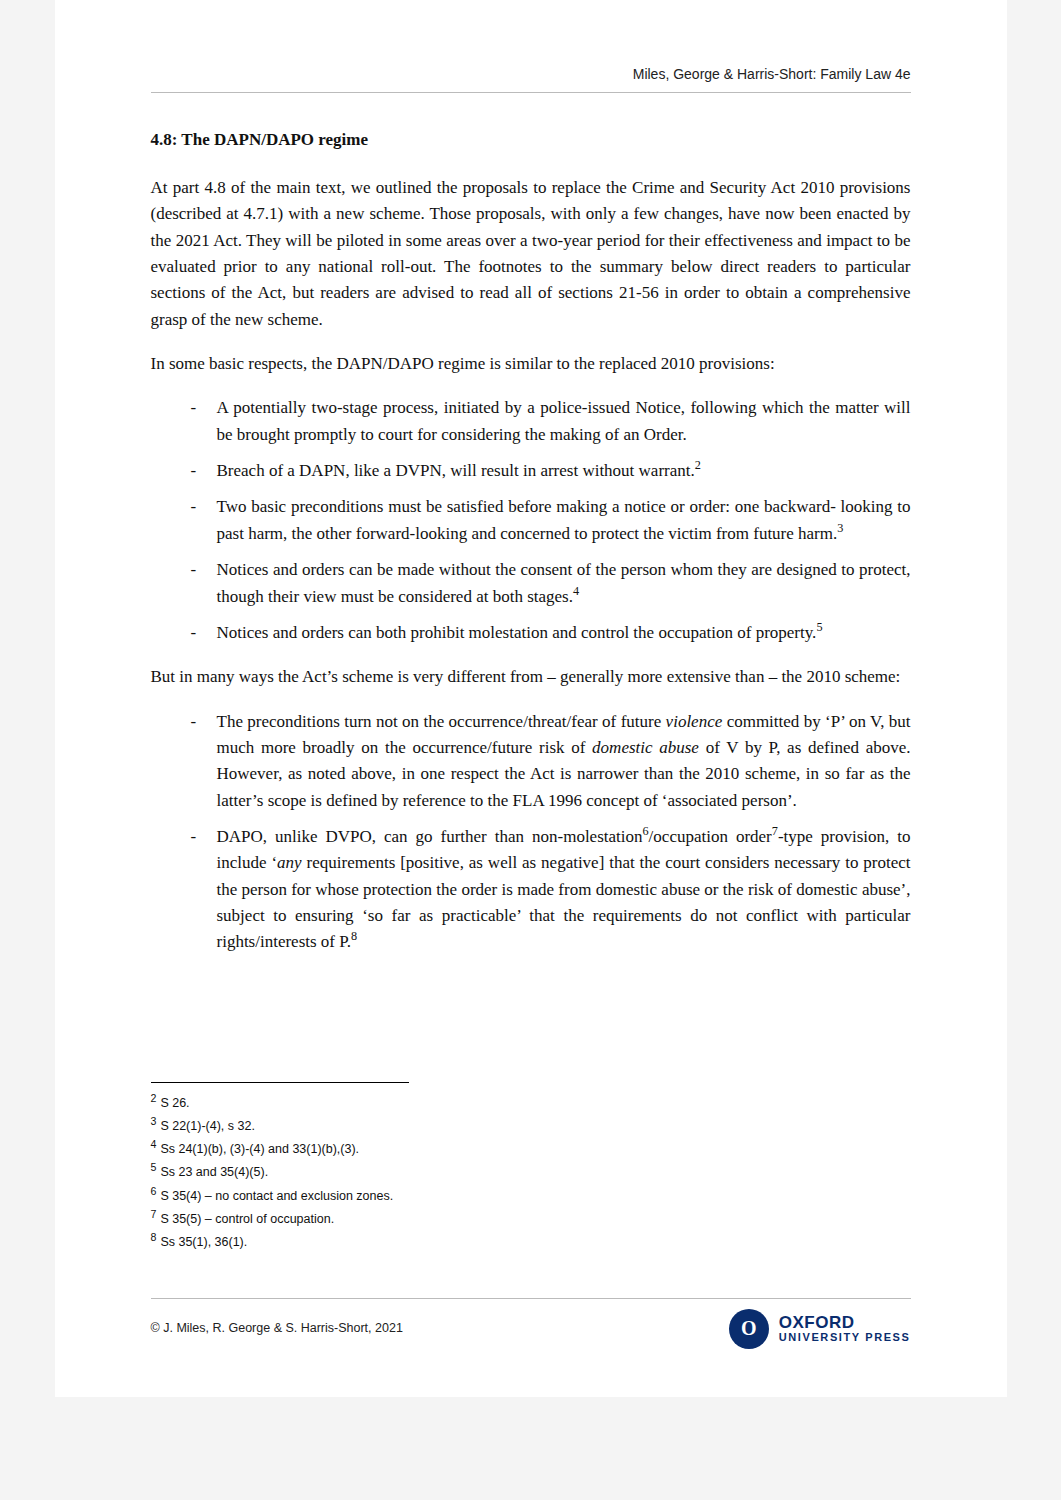Miles, George & Harris-Short: Family Law 4e
4.8: The DAPN/DAPO regime
At part 4.8 of the main text, we outlined the proposals to replace the Crime and Security Act 2010 provisions (described at 4.7.1) with a new scheme. Those proposals, with only a few changes, have now been enacted by the 2021 Act. They will be piloted in some areas over a two-year period for their effectiveness and impact to be evaluated prior to any national roll-out. The footnotes to the summary below direct readers to particular sections of the Act, but readers are advised to read all of sections 21-56 in order to obtain a comprehensive grasp of the new scheme.
In some basic respects, the DAPN/DAPO regime is similar to the replaced 2010 provisions:
A potentially two-stage process, initiated by a police-issued Notice, following which the matter will be brought promptly to court for considering the making of an Order.
Breach of a DAPN, like a DVPN, will result in arrest without warrant.2
Two basic preconditions must be satisfied before making a notice or order: one backward- looking to past harm, the other forward-looking and concerned to protect the victim from future harm.3
Notices and orders can be made without the consent of the person whom they are designed to protect, though their view must be considered at both stages.4
Notices and orders can both prohibit molestation and control the occupation of property.5
But in many ways the Act’s scheme is very different from – generally more extensive than – the 2010 scheme:
The preconditions turn not on the occurrence/threat/fear of future violence committed by ‘P’ on V, but much more broadly on the occurrence/future risk of domestic abuse of V by P, as defined above. However, as noted above, in one respect the Act is narrower than the 2010 scheme, in so far as the latter’s scope is defined by reference to the FLA 1996 concept of ‘associated person’.
DAPO, unlike DVPO, can go further than non-molestation6/occupation order7-type provision, to include ‘any requirements [positive, as well as negative] that the court considers necessary to protect the person for whose protection the order is made from domestic abuse or the risk of domestic abuse’, subject to ensuring ‘so far as practicable’ that the requirements do not conflict with particular rights/interests of P.8
2 S 26.
3 S 22(1)-(4), s 32.
4 Ss 24(1)(b), (3)-(4) and 33(1)(b),(3).
5 Ss 23 and 35(4)(5).
6 S 35(4) – no contact and exclusion zones.
7 S 35(5) – control of occupation.
8 Ss 35(1), 36(1).
© J. Miles, R. George & S. Harris-Short, 2021
O
OXFORD UNIVERSITY PRESS